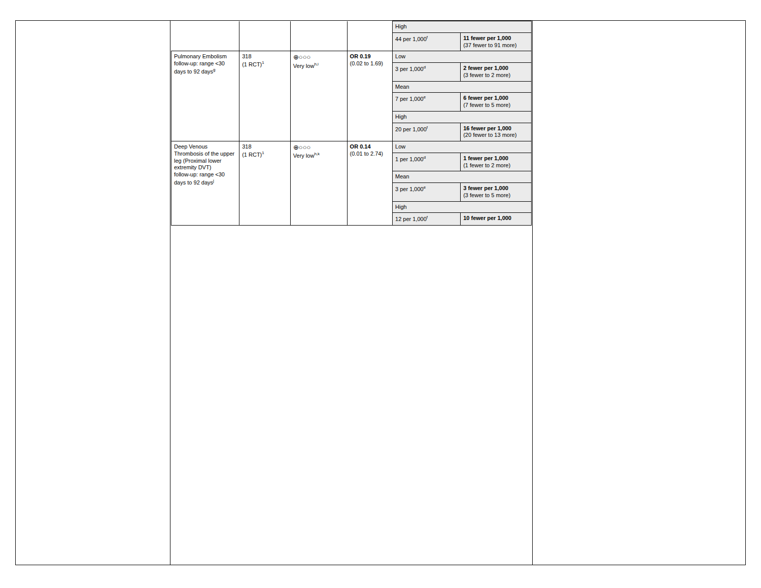| | | | | High |
| | | | | 44 per 1,000 f | 11 fewer per 1,000 (37 fewer to 91 more) |
| Pulmonary Embolism follow-up: range <30 days to 92 days g | 318 (1 RCT) 1 | ⊕○○○ Very low h,i | OR 0.19 (0.02 to 1.69) | Low |
| 3 per 1,000 d | 2 fewer per 1,000 (3 fewer to 2 more) |
| Mean |
| 7 per 1,000 e | 6 fewer per 1,000 (7 fewer to 5 more) |
| High |
| 20 per 1,000 f | 16 fewer per 1,000 (20 fewer to 13 more) |
| Deep Venous Thrombosis of the upper leg (Proximal lower extremity DVT) follow-up: range <30 days to 92 days j | 318 (1 RCT) 1 | ⊕○○○ Very low h,k | OR 0.14 (0.01 to 2.74) | Low |
| 1 per 1,000 d | 1 fewer per 1,000 (1 fewer to 2 more) |
| Mean |
| 3 per 1,000 e | 3 fewer per 1,000 (3 fewer to 5 more) |
| High |
| 12 per 1,000 f | 10 fewer per 1,000 |